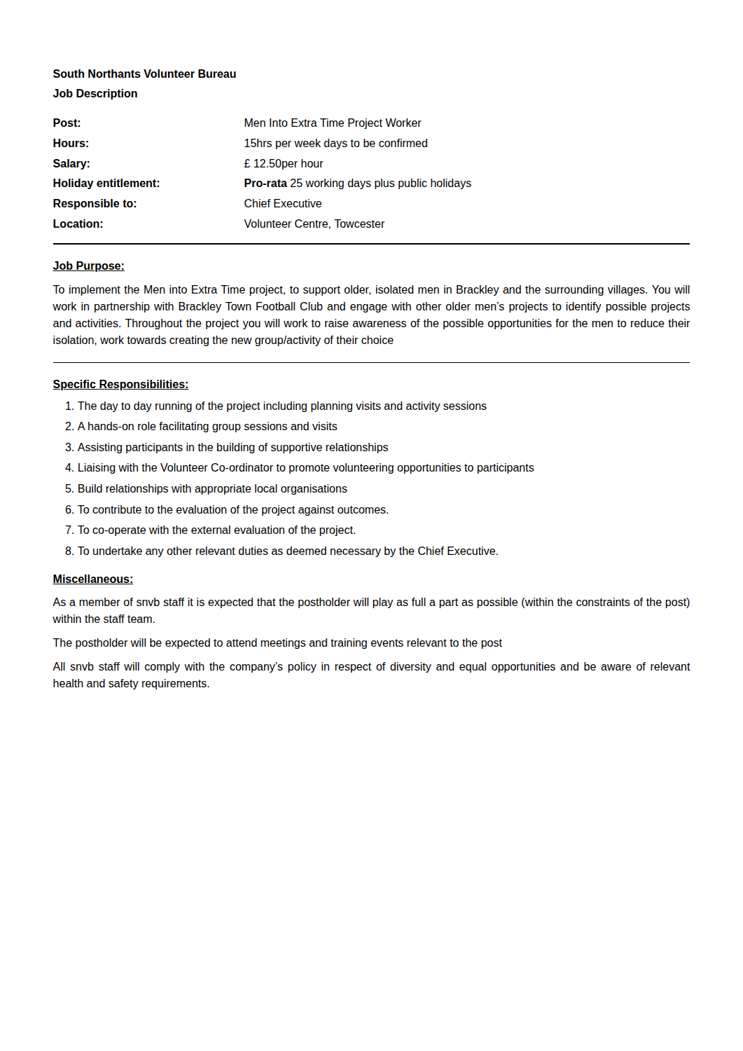South Northants Volunteer Bureau
Job Description
| Post: | Men Into Extra Time Project Worker |
| Hours: | 15hrs per week days to be confirmed |
| Salary: | £ 12.50per hour |
| Holiday entitlement: | Pro-rata 25 working days plus public holidays |
| Responsible to: | Chief Executive |
| Location: | Volunteer Centre, Towcester |
Job Purpose:
To implement the Men into Extra Time project, to support older, isolated men in Brackley and the surrounding villages. You will work in partnership with Brackley Town Football Club and engage with other older men’s projects to identify possible projects and activities. Throughout the project you will work to raise awareness of the possible opportunities for the men to reduce their isolation, work towards creating the new group/activity of their choice
Specific Responsibilities:
The day to day running of the project including planning visits and activity sessions
A hands-on role facilitating group sessions and visits
Assisting participants in the building of supportive relationships
Liaising with the Volunteer Co-ordinator to promote volunteering opportunities to participants
Build relationships with appropriate local organisations
To contribute to the evaluation of the project against outcomes.
To co-operate with the external evaluation of the project.
To undertake any other relevant duties as deemed necessary by the Chief Executive.
Miscellaneous:
As a member of snvb staff it is expected that the postholder will play as full a part as possible (within the constraints of the post) within the staff team.
The postholder will be expected to attend meetings and training events relevant to the post
All snvb staff will comply with the company’s policy in respect of diversity and equal opportunities and be aware of relevant health and safety requirements.